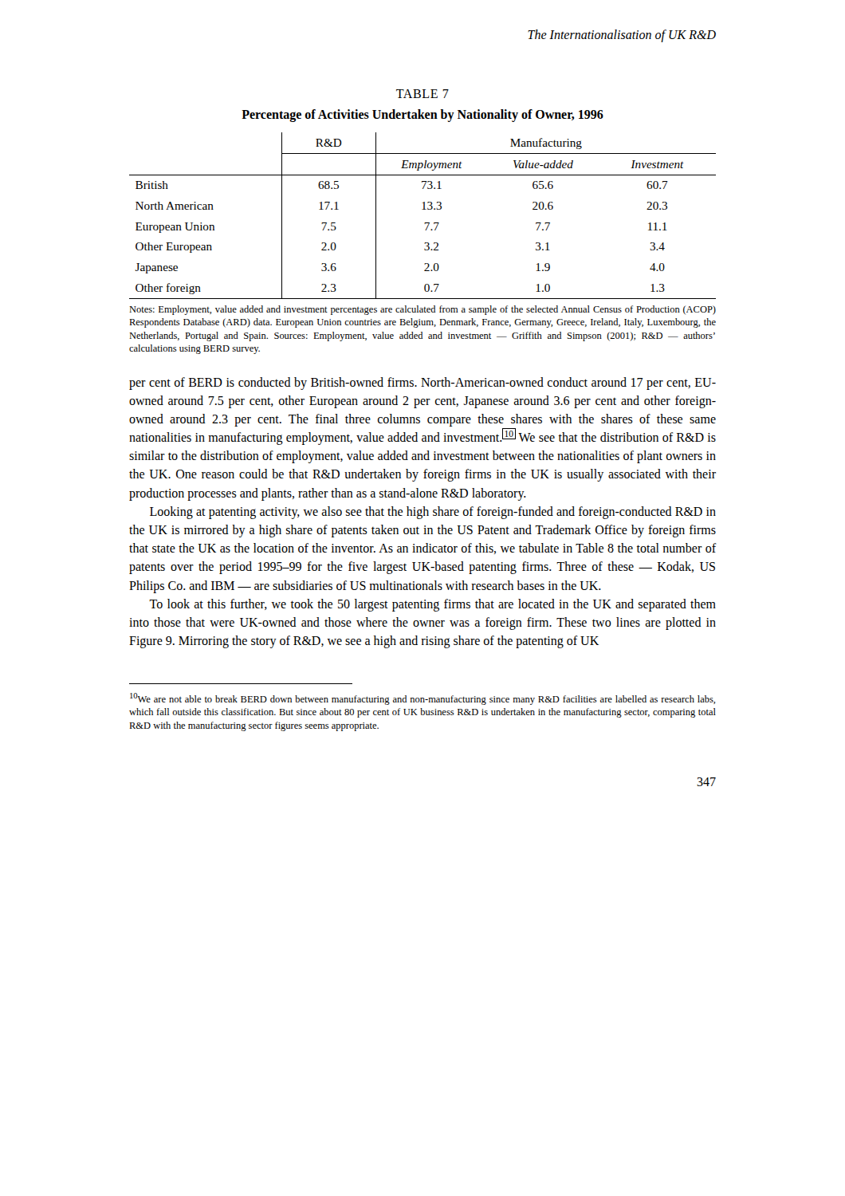The Internationalisation of UK R&D
TABLE 7
Percentage of Activities Undertaken by Nationality of Owner, 1996
| | R&D | Manufacturing |
| --- | --- | --- |
| | | Employment | Value-added | Investment |
| British | 68.5 | 73.1 | 65.6 | 60.7 |
| North American | 17.1 | 13.3 | 20.6 | 20.3 |
| European Union | 7.5 | 7.7 | 7.7 | 11.1 |
| Other European | 2.0 | 3.2 | 3.1 | 3.4 |
| Japanese | 3.6 | 2.0 | 1.9 | 4.0 |
| Other foreign | 2.3 | 0.7 | 1.0 | 1.3 |
Notes: Employment, value added and investment percentages are calculated from a sample of the selected Annual Census of Production (ACOP) Respondents Database (ARD) data. European Union countries are Belgium, Denmark, France, Germany, Greece, Ireland, Italy, Luxembourg, the Netherlands, Portugal and Spain. Sources: Employment, value added and investment — Griffith and Simpson (2001); R&D — authors’ calculations using BERD survey.
per cent of BERD is conducted by British-owned firms. North-American-owned conduct around 17 per cent, EU-owned around 7.5 per cent, other European around 2 per cent, Japanese around 3.6 per cent and other foreign-owned around 2.3 per cent. The final three columns compare these shares with the shares of these same nationalities in manufacturing employment, value added and investment.10 We see that the distribution of R&D is similar to the distribution of employment, value added and investment between the nationalities of plant owners in the UK. One reason could be that R&D undertaken by foreign firms in the UK is usually associated with their production processes and plants, rather than as a stand-alone R&D laboratory.
Looking at patenting activity, we also see that the high share of foreign-funded and foreign-conducted R&D in the UK is mirrored by a high share of patents taken out in the US Patent and Trademark Office by foreign firms that state the UK as the location of the inventor. As an indicator of this, we tabulate in Table 8 the total number of patents over the period 1995–99 for the five largest UK-based patenting firms. Three of these — Kodak, US Philips Co. and IBM — are subsidiaries of US multinationals with research bases in the UK.
To look at this further, we took the 50 largest patenting firms that are located in the UK and separated them into those that were UK-owned and those where the owner was a foreign firm. These two lines are plotted in Figure 9. Mirroring the story of R&D, we see a high and rising share of the patenting of UK
10We are not able to break BERD down between manufacturing and non-manufacturing since many R&D facilities are labelled as research labs, which fall outside this classification. But since about 80 per cent of UK business R&D is undertaken in the manufacturing sector, comparing total R&D with the manufacturing sector figures seems appropriate.
347